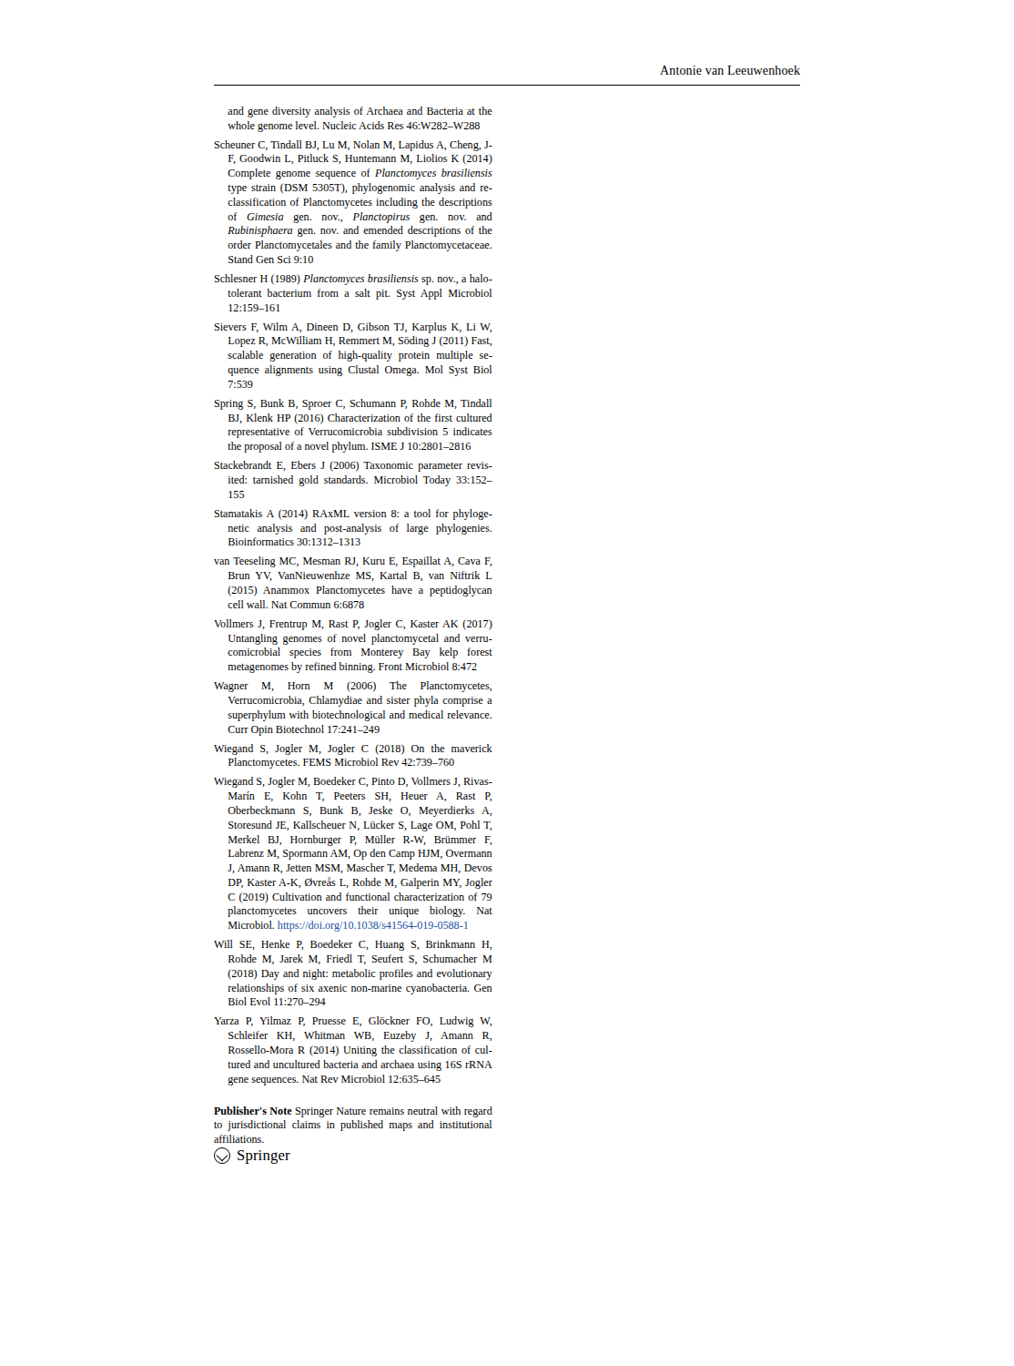Antonie van Leeuwenhoek
and gene diversity analysis of Archaea and Bacteria at the whole genome level. Nucleic Acids Res 46:W282–W288
Scheuner C, Tindall BJ, Lu M, Nolan M, Lapidus A, Cheng, J-F, Goodwin L, Pitluck S, Huntemann M, Liolios K (2014) Complete genome sequence of Planctomyces brasiliensis type strain (DSM 5305T), phylogenomic analysis and reclassification of Planctomycetes including the descriptions of Gimesia gen. nov., Planctopirus gen. nov. and Rubinisphaera gen. nov. and emended descriptions of the order Planctomycetales and the family Planctomycetaceae. Stand Gen Sci 9:10
Schlesner H (1989) Planctomyces brasiliensis sp. nov., a halotolerant bacterium from a salt pit. Syst Appl Microbiol 12:159–161
Sievers F, Wilm A, Dineen D, Gibson TJ, Karplus K, Li W, Lopez R, McWilliam H, Remmert M, Söding J (2011) Fast, scalable generation of high-quality protein multiple sequence alignments using Clustal Omega. Mol Syst Biol 7:539
Spring S, Bunk B, Sproer C, Schumann P, Rohde M, Tindall BJ, Klenk HP (2016) Characterization of the first cultured representative of Verrucomicrobia subdivision 5 indicates the proposal of a novel phylum. ISME J 10:2801–2816
Stackebrandt E, Ebers J (2006) Taxonomic parameter revisited: tarnished gold standards. Microbiol Today 33:152–155
Stamatakis A (2014) RAxML version 8: a tool for phylogenetic analysis and post-analysis of large phylogenies. Bioinformatics 30:1312–1313
van Teeseling MC, Mesman RJ, Kuru E, Espaillat A, Cava F, Brun YV, VanNieuwenhze MS, Kartal B, van Niftrik L (2015) Anammox Planctomycetes have a peptidoglycan cell wall. Nat Commun 6:6878
Vollmers J, Frentrup M, Rast P, Jogler C, Kaster AK (2017) Untangling genomes of novel planctomycetal and verrucomicrobial species from Monterey Bay kelp forest metagenomes by refined binning. Front Microbiol 8:472
Wagner M, Horn M (2006) The Planctomycetes, Verrucomicrobia, Chlamydiae and sister phyla comprise a superphylum with biotechnological and medical relevance. Curr Opin Biotechnol 17:241–249
Wiegand S, Jogler M, Jogler C (2018) On the maverick Planctomycetes. FEMS Microbiol Rev 42:739–760
Wiegand S, Jogler M, Boedeker C, Pinto D, Vollmers J, Rivas-Marín E, Kohn T, Peeters SH, Heuer A, Rast P, Oberbeckmann S, Bunk B, Jeske O, Meyerdierks A, Storesund JE, Kallscheuer N, Lücker S, Lage OM, Pohl T, Merkel BJ, Hornburger P, Müller R-W, Brümmer F, Labrenz M, Spormann AM, Op den Camp HJM, Overmann J, Amann R, Jetten MSM, Mascher T, Medema MH, Devos DP, Kaster A-K, Øvreås L, Rohde M, Galperin MY, Jogler C (2019) Cultivation and functional characterization of 79 planctomycetes uncovers their unique biology. Nat Microbiol. https://doi.org/10.1038/s41564-019-0588-1
Will SE, Henke P, Boedeker C, Huang S, Brinkmann H, Rohde M, Jarek M, Friedl T, Seufert S, Schumacher M (2018) Day and night: metabolic profiles and evolutionary relationships of six axenic non-marine cyanobacteria. Gen Biol Evol 11:270–294
Yarza P, Yilmaz P, Pruesse E, Glöckner FO, Ludwig W, Schleifer KH, Whitman WB, Euzeby J, Amann R, Rossello-Mora R (2014) Uniting the classification of cultured and uncultured bacteria and archaea using 16S rRNA gene sequences. Nat Rev Microbiol 12:635–645
Publisher's Note Springer Nature remains neutral with regard to jurisdictional claims in published maps and institutional affiliations.
Springer